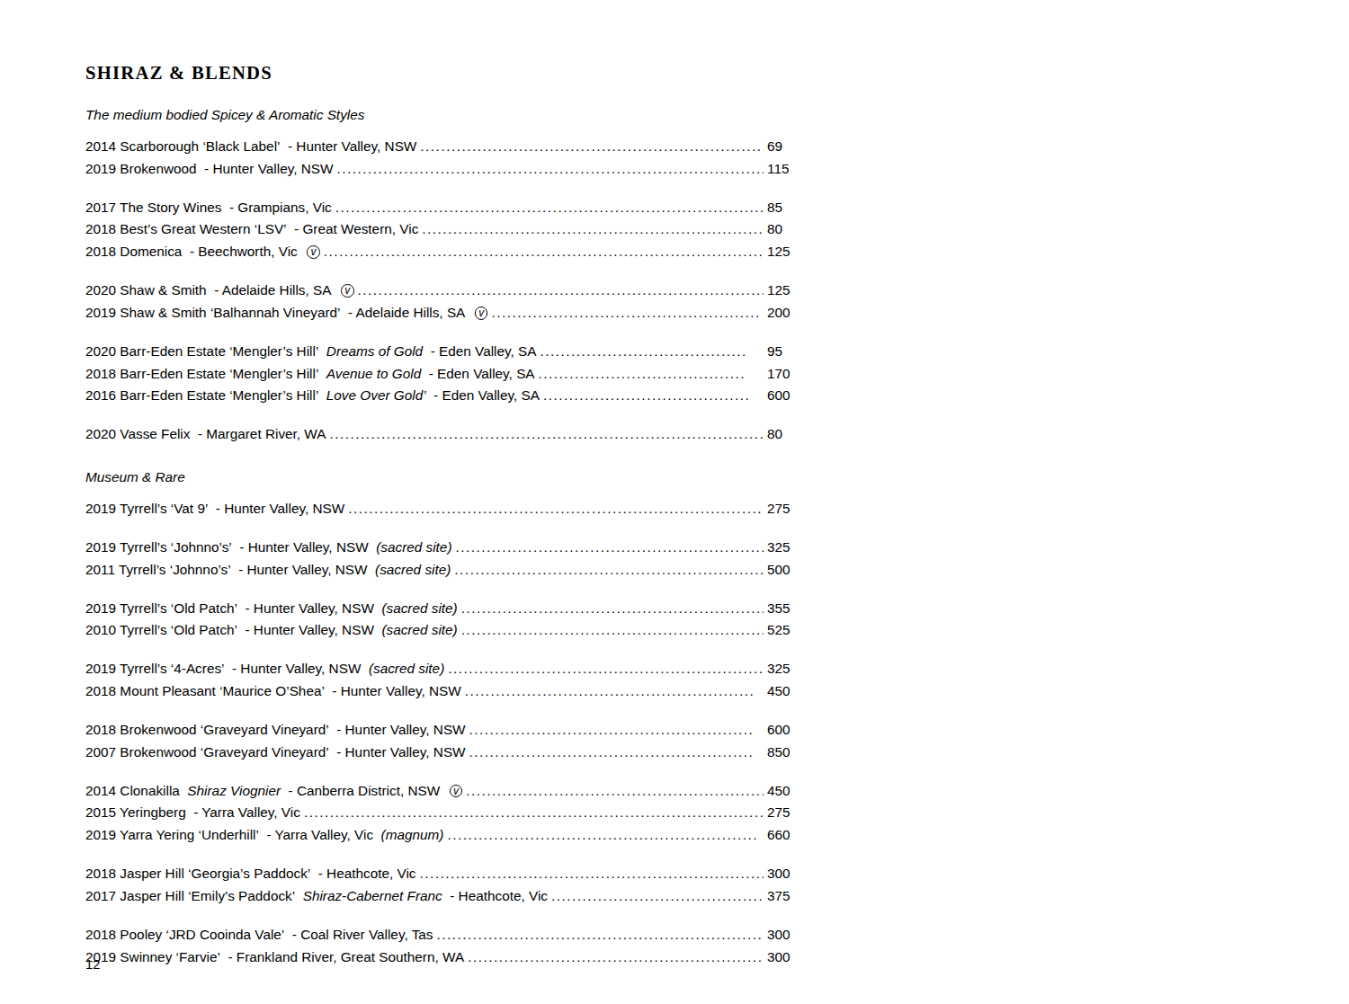SHIRAZ & BLENDS
The medium bodied Spicey & Aromatic Styles
2014 Scarborough ‘Black Label’ - Hunter Valley, NSW...................................................................................... 69
2019 Brokenwood - Hunter Valley, NSW......................................................................................... 115
2017 The Story Wines - Grampians, Vic......................................................................................... 85
2018 Best’s Great Western ‘LSV’ - Great Western, Vic.................................................................... 80
2018 Domenica - Beechworth, Vic v........................................................................................... 125
2020 Shaw & Smith - Adelaide Hills, SA v.................................................................................... 125
2019 Shaw & Smith ‘Balhannah Vineyard’ - Adelaide Hills, SA v.................................................... 200
2020 Barr-Eden Estate ‘Mengler’s Hill’ Dreams of Gold - Eden Valley, SA........................................ 95
2018 Barr-Eden Estate ‘Mengler’s Hill’ Avenue to Gold - Eden Valley, SA........................................ 170
2016 Barr-Eden Estate ‘Mengler’s Hill’ Love Over Gold’ - Eden Valley, SA........................................ 600
2020 Vasse Felix - Margaret River, WA........................................................................................... 80
Museum & Rare
2019 Tyrrell’s ‘Vat 9’ - Hunter Valley, NSW.................................................................................... 275
2019 Tyrrell’s ‘Johnno’s’ - Hunter Valley, NSW (sacred site)............................................................ 325
2011 Tyrrell’s ‘Johnno’s’ - Hunter Valley, NSW (sacred site)............................................................ 500
2019 Tyrrell’s ‘Old Patch’ - Hunter Valley, NSW (sacred site)........................................................... 355
2010 Tyrrell’s ‘Old Patch’ - Hunter Valley, NSW (sacred site)........................................................... 525
2019 Tyrrell’s ‘4-Acres’ - Hunter Valley, NSW (sacred site)............................................................. 325
2018 Mount Pleasant ‘Maurice O’Shea’ - Hunter Valley, NSW........................................................ 450
2018 Brokenwood ‘Graveyard Vineyard’ - Hunter Valley, NSW....................................................... 600
2007 Brokenwood ‘Graveyard Vineyard’ - Hunter Valley, NSW....................................................... 850
2014 Clonakilla Shiraz Viognier - Canberra District, NSW v............................................................ 450
2015 Yeringberg - Yarra Valley, Vic................................................................................................ 275
2019 Yarra Yering ‘Underhill’ - Yarra Valley, Vic (magnum)............................................................ 660
2018 Jasper Hill ‘Georgia’s Paddock’ - Heathcote, Vic.................................................................... 300
2017 Jasper Hill ‘Emily’s Paddock’ Shiraz-Cabernet Franc - Heathcote, Vic......................................... 375
2018 Pooley ‘JRD Cooinda Vale’ - Coal River Valley, Tas................................................................. 300
2019 Swinney ‘Farvie’ - Frankland River, Great Southern, WA......................................................... 300
12